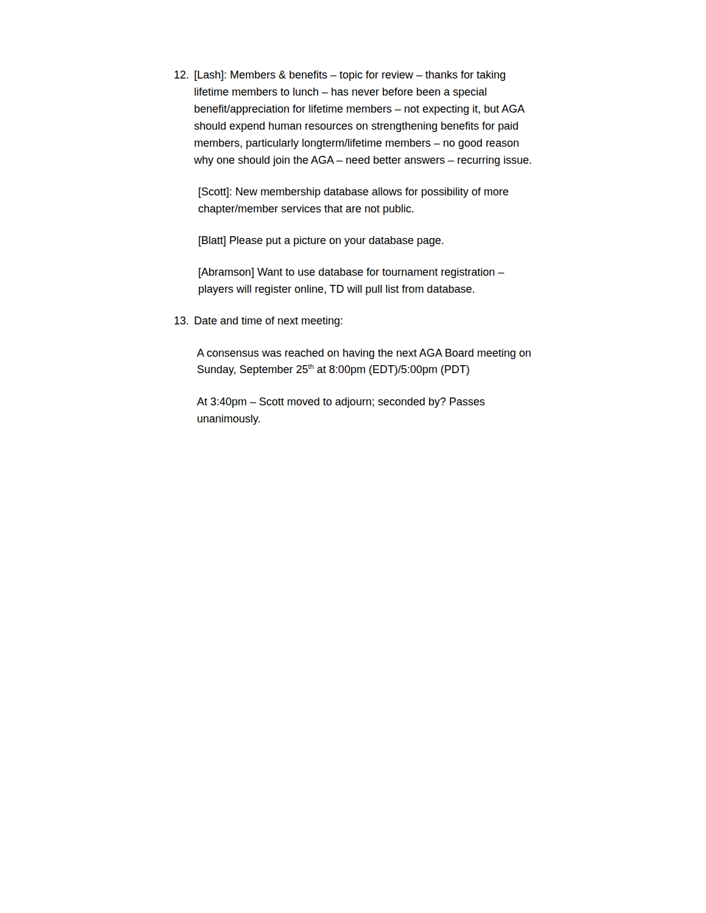12. [Lash]: Members & benefits – topic for review – thanks for taking lifetime members to lunch – has never before been a special benefit/appreciation for lifetime members – not expecting it, but AGA should expend human resources on strengthening benefits for paid members, particularly longterm/lifetime members – no good reason why one should join the AGA – need better answers – recurring issue.
[Scott]: New membership database allows for possibility of more chapter/member services that are not public.
[Blatt] Please put a picture on your database page.
[Abramson] Want to use database for tournament registration – players will register online, TD will pull list from database.
13. Date and time of next meeting:
A consensus was reached on having the next AGA Board meeting on Sunday, September 25th at 8:00pm (EDT)/5:00pm (PDT)
At 3:40pm – Scott moved to adjourn; seconded by? Passes unanimously.